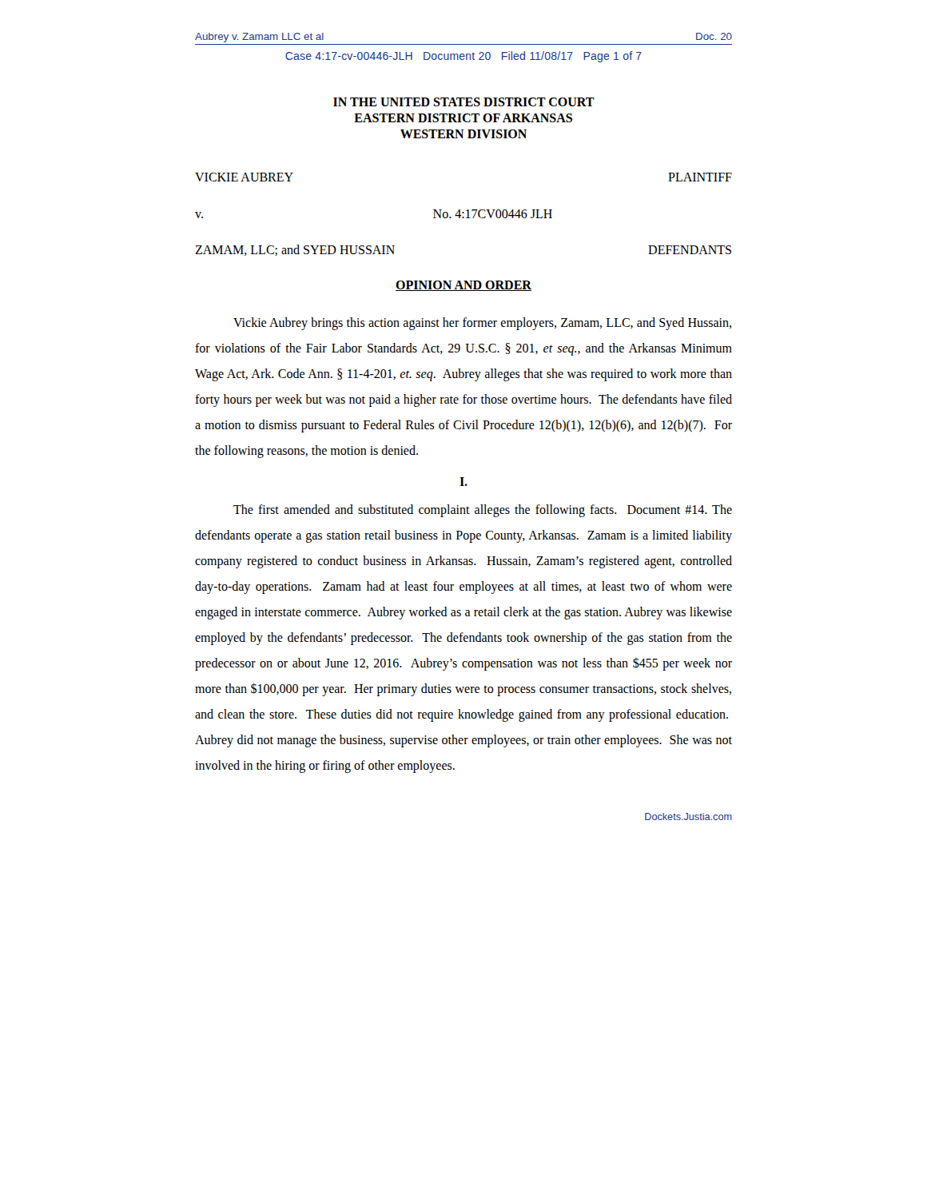Aubrey v. Zamam LLC et al
Doc. 20
Case 4:17-cv-00446-JLH Document 20 Filed 11/08/17 Page 1 of 7
IN THE UNITED STATES DISTRICT COURT
EASTERN DISTRICT OF ARKANSAS
WESTERN DIVISION
VICKIE AUBREY
PLAINTIFF
v.
No. 4:17CV00446 JLH
ZAMAM, LLC; and SYED HUSSAIN
DEFENDANTS
OPINION AND ORDER
Vickie Aubrey brings this action against her former employers, Zamam, LLC, and Syed Hussain, for violations of the Fair Labor Standards Act, 29 U.S.C. § 201, et seq., and the Arkansas Minimum Wage Act, Ark. Code Ann. § 11-4-201, et. seq. Aubrey alleges that she was required to work more than forty hours per week but was not paid a higher rate for those overtime hours. The defendants have filed a motion to dismiss pursuant to Federal Rules of Civil Procedure 12(b)(1), 12(b)(6), and 12(b)(7). For the following reasons, the motion is denied.
I.
The first amended and substituted complaint alleges the following facts. Document #14. The defendants operate a gas station retail business in Pope County, Arkansas. Zamam is a limited liability company registered to conduct business in Arkansas. Hussain, Zamam’s registered agent, controlled day-to-day operations. Zamam had at least four employees at all times, at least two of whom were engaged in interstate commerce. Aubrey worked as a retail clerk at the gas station. Aubrey was likewise employed by the defendants’ predecessor. The defendants took ownership of the gas station from the predecessor on or about June 12, 2016. Aubrey’s compensation was not less than $455 per week nor more than $100,000 per year. Her primary duties were to process consumer transactions, stock shelves, and clean the store. These duties did not require knowledge gained from any professional education. Aubrey did not manage the business, supervise other employees, or train other employees. She was not involved in the hiring or firing of other employees.
Dockets.Justia.com